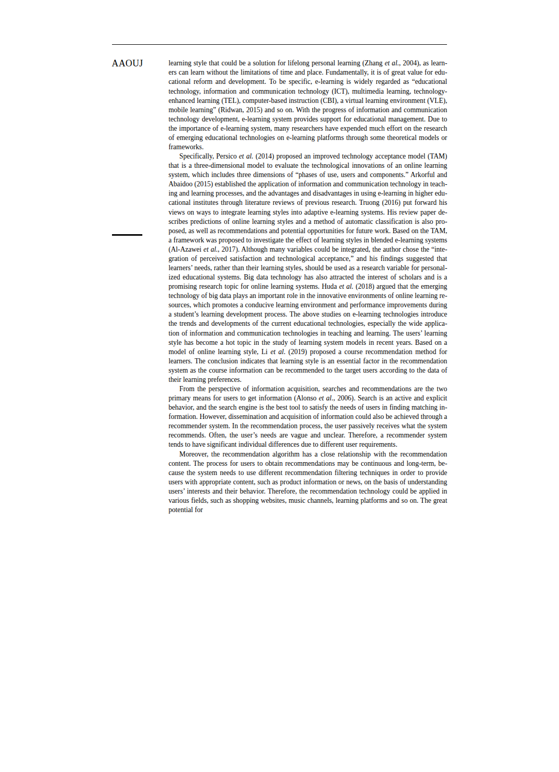AAOUJ
learning style that could be a solution for lifelong personal learning (Zhang et al., 2004), as learners can learn without the limitations of time and place. Fundamentally, it is of great value for educational reform and development. To be specific, e-learning is widely regarded as “educational technology, information and communication technology (ICT), multimedia learning, technology-enhanced learning (TEL), computer-based instruction (CBI), a virtual learning environment (VLE), mobile learning” (Ridwan, 2015) and so on. With the progress of information and communication technology development, e-learning system provides support for educational management. Due to the importance of e-learning system, many researchers have expended much effort on the research of emerging educational technologies on e-learning platforms through some theoretical models or frameworks.
Specifically, Persico et al. (2014) proposed an improved technology acceptance model (TAM) that is a three-dimensional model to evaluate the technological innovations of an online learning system, which includes three dimensions of “phases of use, users and components.” Arkorful and Abaidoo (2015) established the application of information and communication technology in teaching and learning processes, and the advantages and disadvantages in using e-learning in higher educational institutes through literature reviews of previous research. Truong (2016) put forward his views on ways to integrate learning styles into adaptive e-learning systems. His review paper describes predictions of online learning styles and a method of automatic classification is also proposed, as well as recommendations and potential opportunities for future work. Based on the TAM, a framework was proposed to investigate the effect of learning styles in blended e-learning systems (Al-Azawei et al., 2017). Although many variables could be integrated, the author chose the “integration of perceived satisfaction and technological acceptance,” and his findings suggested that learners’ needs, rather than their learning styles, should be used as a research variable for personalized educational systems. Big data technology has also attracted the interest of scholars and is a promising research topic for online learning systems. Huda et al. (2018) argued that the emerging technology of big data plays an important role in the innovative environments of online learning resources, which promotes a conducive learning environment and performance improvements during a student’s learning development process. The above studies on e-learning technologies introduce the trends and developments of the current educational technologies, especially the wide application of information and communication technologies in teaching and learning. The users’ learning style has become a hot topic in the study of learning system models in recent years. Based on a model of online learning style, Li et al. (2019) proposed a course recommendation method for learners. The conclusion indicates that learning style is an essential factor in the recommendation system as the course information can be recommended to the target users according to the data of their learning preferences.
From the perspective of information acquisition, searches and recommendations are the two primary means for users to get information (Alonso et al., 2006). Search is an active and explicit behavior, and the search engine is the best tool to satisfy the needs of users in finding matching information. However, dissemination and acquisition of information could also be achieved through a recommender system. In the recommendation process, the user passively receives what the system recommends. Often, the user’s needs are vague and unclear. Therefore, a recommender system tends to have significant individual differences due to different user requirements.
Moreover, the recommendation algorithm has a close relationship with the recommendation content. The process for users to obtain recommendations may be continuous and long-term, because the system needs to use different recommendation filtering techniques in order to provide users with appropriate content, such as product information or news, on the basis of understanding users’ interests and their behavior. Therefore, the recommendation technology could be applied in various fields, such as shopping websites, music channels, learning platforms and so on. The great potential for